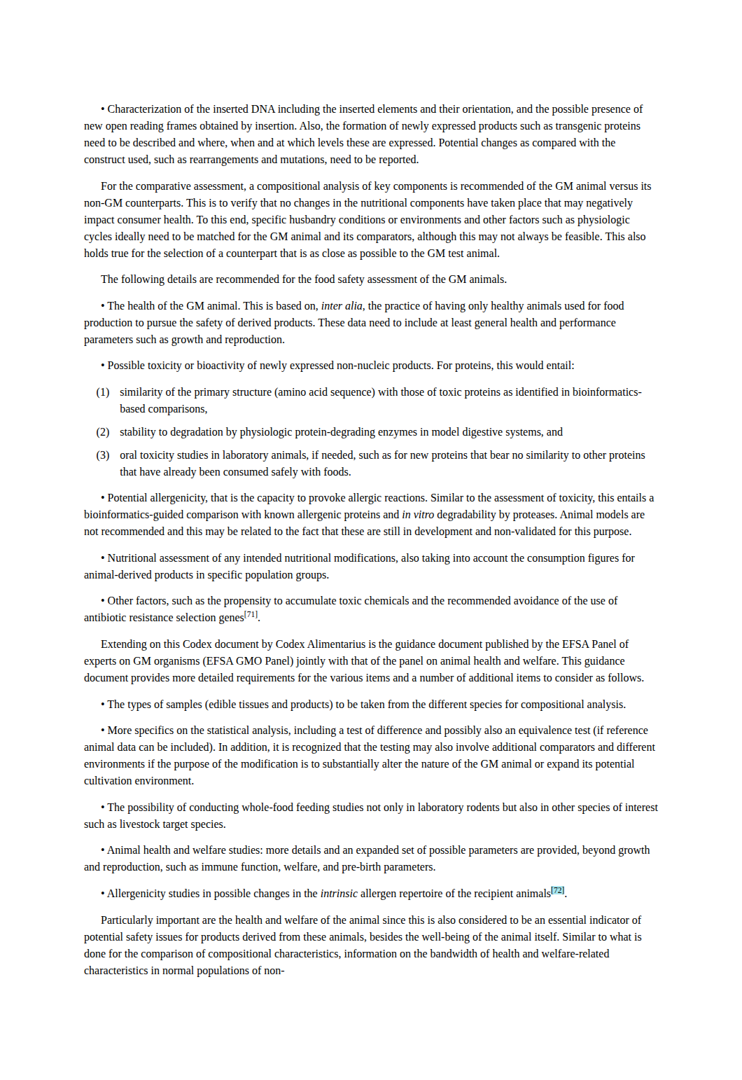• Characterization of the inserted DNA including the inserted elements and their orientation, and the possible presence of new open reading frames obtained by insertion. Also, the formation of newly expressed products such as transgenic proteins need to be described and where, when and at which levels these are expressed. Potential changes as compared with the construct used, such as rearrangements and mutations, need to be reported.
For the comparative assessment, a compositional analysis of key components is recommended of the GM animal versus its non-GM counterparts. This is to verify that no changes in the nutritional components have taken place that may negatively impact consumer health. To this end, specific husbandry conditions or environments and other factors such as physiologic cycles ideally need to be matched for the GM animal and its comparators, although this may not always be feasible. This also holds true for the selection of a counterpart that is as close as possible to the GM test animal.
The following details are recommended for the food safety assessment of the GM animals.
• The health of the GM animal. This is based on, inter alia, the practice of having only healthy animals used for food production to pursue the safety of derived products. These data need to include at least general health and performance parameters such as growth and reproduction.
• Possible toxicity or bioactivity of newly expressed non-nucleic products. For proteins, this would entail:
(1) similarity of the primary structure (amino acid sequence) with those of toxic proteins as identified in bioinformatics-based comparisons,
(2) stability to degradation by physiologic protein-degrading enzymes in model digestive systems, and
(3) oral toxicity studies in laboratory animals, if needed, such as for new proteins that bear no similarity to other proteins that have already been consumed safely with foods.
• Potential allergenicity, that is the capacity to provoke allergic reactions. Similar to the assessment of toxicity, this entails a bioinformatics-guided comparison with known allergenic proteins and in vitro degradability by proteases. Animal models are not recommended and this may be related to the fact that these are still in development and non-validated for this purpose.
• Nutritional assessment of any intended nutritional modifications, also taking into account the consumption figures for animal-derived products in specific population groups.
• Other factors, such as the propensity to accumulate toxic chemicals and the recommended avoidance of the use of antibiotic resistance selection genes[71].
Extending on this Codex document by Codex Alimentarius is the guidance document published by the EFSA Panel of experts on GM organisms (EFSA GMO Panel) jointly with that of the panel on animal health and welfare. This guidance document provides more detailed requirements for the various items and a number of additional items to consider as follows.
• The types of samples (edible tissues and products) to be taken from the different species for compositional analysis.
• More specifics on the statistical analysis, including a test of difference and possibly also an equivalence test (if reference animal data can be included). In addition, it is recognized that the testing may also involve additional comparators and different environments if the purpose of the modification is to substantially alter the nature of the GM animal or expand its potential cultivation environment.
• The possibility of conducting whole-food feeding studies not only in laboratory rodents but also in other species of interest such as livestock target species.
• Animal health and welfare studies: more details and an expanded set of possible parameters are provided, beyond growth and reproduction, such as immune function, welfare, and pre-birth parameters.
• Allergenicity studies in possible changes in the intrinsic allergen repertoire of the recipient animals[72].
Particularly important are the health and welfare of the animal since this is also considered to be an essential indicator of potential safety issues for products derived from these animals, besides the well-being of the animal itself. Similar to what is done for the comparison of compositional characteristics, information on the bandwidth of health and welfare-related characteristics in normal populations of non-